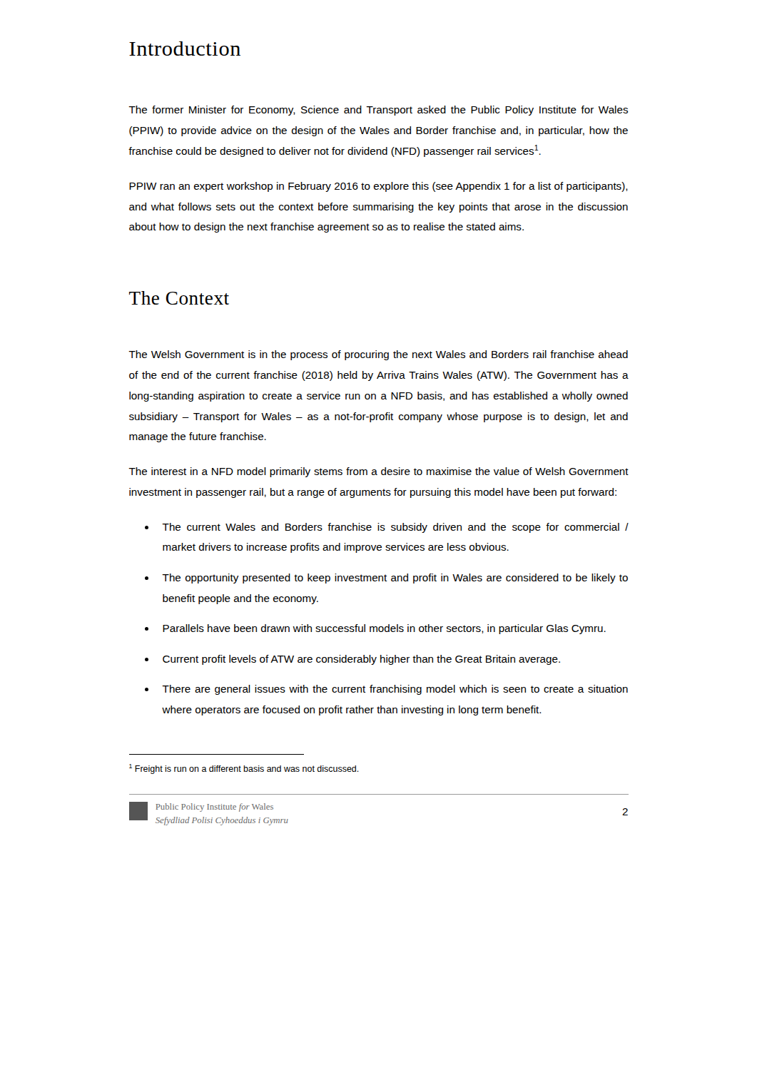Introduction
The former Minister for Economy, Science and Transport asked the Public Policy Institute for Wales (PPIW) to provide advice on the design of the Wales and Border franchise and, in particular, how the franchise could be designed to deliver not for dividend (NFD) passenger rail services1.
PPIW ran an expert workshop in February 2016 to explore this (see Appendix 1 for a list of participants), and what follows sets out the context before summarising the key points that arose in the discussion about how to design the next franchise agreement so as to realise the stated aims.
The Context
The Welsh Government is in the process of procuring the next Wales and Borders rail franchise ahead of the end of the current franchise (2018) held by Arriva Trains Wales (ATW). The Government has a long-standing aspiration to create a service run on a NFD basis, and has established a wholly owned subsidiary – Transport for Wales – as a not-for-profit company whose purpose is to design, let and manage the future franchise.
The interest in a NFD model primarily stems from a desire to maximise the value of Welsh Government investment in passenger rail, but a range of arguments for pursuing this model have been put forward:
The current Wales and Borders franchise is subsidy driven and the scope for commercial / market drivers to increase profits and improve services are less obvious.
The opportunity presented to keep investment and profit in Wales are considered to be likely to benefit people and the economy.
Parallels have been drawn with successful models in other sectors, in particular Glas Cymru.
Current profit levels of ATW are considerably higher than the Great Britain average.
There are general issues with the current franchising model which is seen to create a situation where operators are focused on profit rather than investing in long term benefit.
1 Freight is run on a different basis and was not discussed.
Public Policy Institute for Wales
Sefydliad Polisi Cyhoeddus i Gymru
2